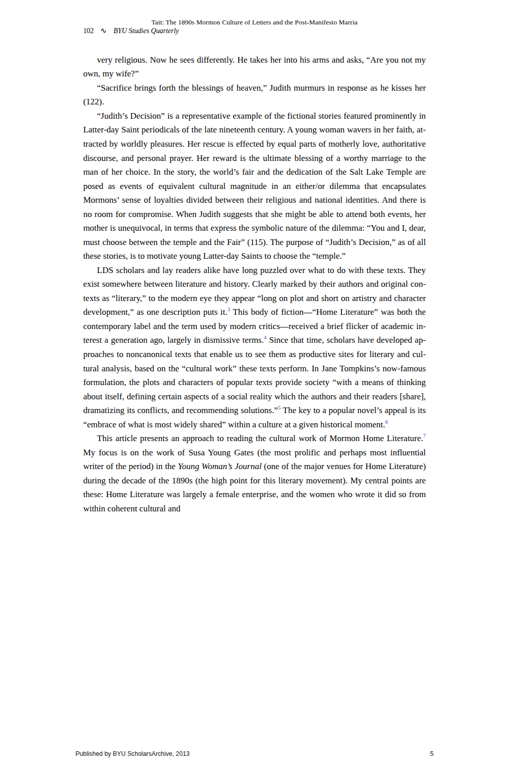Tait: The 1890s Mormon Culture of Letters and the Post-Manifesto Marria
102 ∿ BYU Studies Quarterly
very religious. Now he sees differently. He takes her into his arms and asks, “Are you not my own, my wife?”
“Sacrifice brings forth the blessings of heaven,” Judith murmurs in response as he kisses her (122).
“Judith’s Decision” is a representative example of the fictional stories featured prominently in Latter-day Saint periodicals of the late nineteenth century. A young woman wavers in her faith, attracted by worldly pleasures. Her rescue is effected by equal parts of motherly love, authoritative discourse, and personal prayer. Her reward is the ultimate blessing of a worthy marriage to the man of her choice. In the story, the world’s fair and the dedication of the Salt Lake Temple are posed as events of equivalent cultural magnitude in an either/or dilemma that encapsulates Mormons’ sense of loyalties divided between their religious and national identities. And there is no room for compromise. When Judith suggests that she might be able to attend both events, her mother is unequivocal, in terms that express the symbolic nature of the dilemma: “You and I, dear, must choose between the temple and the Fair” (115). The purpose of “Judith’s Decision,” as of all these stories, is to motivate young Latter-day Saints to choose the “temple.”
LDS scholars and lay readers alike have long puzzled over what to do with these texts. They exist somewhere between literature and history. Clearly marked by their authors and original contexts as “literary,” to the modern eye they appear “long on plot and short on artistry and character development,” as one description puts it.3 This body of fiction—“Home Literature” was both the contemporary label and the term used by modern critics—received a brief flicker of academic interest a generation ago, largely in dismissive terms.4 Since that time, scholars have developed approaches to noncanonical texts that enable us to see them as productive sites for literary and cultural analysis, based on the “cultural work” these texts perform. In Jane Tompkins’s now-famous formulation, the plots and characters of popular texts provide society “with a means of thinking about itself, defining certain aspects of a social reality which the authors and their readers [share], dramatizing its conflicts, and recommending solutions.”5 The key to a popular novel’s appeal is its “embrace of what is most widely shared” within a culture at a given historical moment.6
This article presents an approach to reading the cultural work of Mormon Home Literature.7 My focus is on the work of Susa Young Gates (the most prolific and perhaps most influential writer of the period) in the Young Woman’s Journal (one of the major venues for Home Literature) during the decade of the 1890s (the high point for this literary movement). My central points are these: Home Literature was largely a female enterprise, and the women who wrote it did so from within coherent cultural and
Published by BYU ScholarsArchive, 2013 5